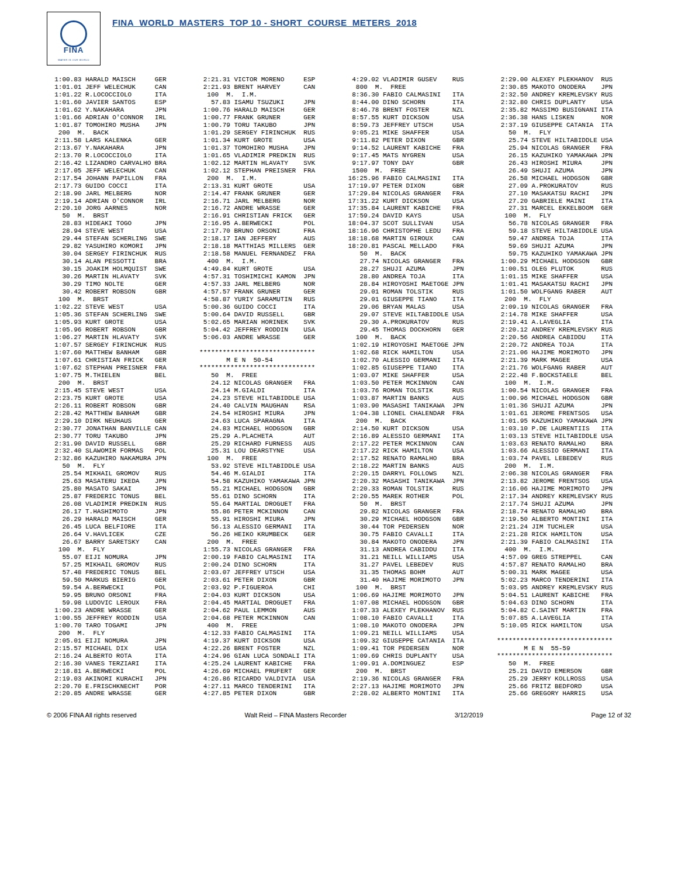FINA
WATER IS OUR WORLD
FINA WORLD MASTERS TOP 10 - SHORT COURSE METERS 2018
1:00.83 HARALD MAISCH GER 1:01.01 JEFF WELECHUK CAN 1:01.22 R.LOCOCCIOLO ITA 1:01.60 JAVIER SANTOS ESP 1:01.62 Y.NAKAHARA JPN 1:01.66 ADRIAN O'CONNOR IRL 1:01.87 TOMOHIRO MUSHA JPN 200 M. BACK 2:11.58 LARS KALENKA GER 2:13.67 Y.NAKAHARA JPN 2:13.70 R.LOCOCCIOLO ITA 2:16.42 LIZANDRO CARVALHO BRA 2:17.05 JEFF WELECHUK CAN 2:17.54 JOHANN PAPILLON FRA 2:17.73 GUIDO COCCI ITA 2:18.90 JARL MELBERG NOR 2:19.14 ADRIAN O'CONNOR IRL 2:20.10 JORG AARNES NOR 50 M. BRST 28.83 HIDEAKI TOGO JPN 28.94 STEVE WEST USA 29.44 STEFAN SCHERLING SWE 29.82 YASUHIRO KOMORI JPN 30.04 SERGEY FIRINCHUK RUS 30.14 ALAN PESSOTTI BRA 30.15 JOAKIM HOLMQUIST SWE 30.26 MARTIN HLAVATY SVK 30.29 TIMO NOLTE GER 30.42 ROBERT ROBSON GBR 100 M. BRST 1:02.22 STEVE WEST USA 1:05.36 STEFAN SCHERLING SWE 1:05.93 KURT GROTE USA 1:05.96 ROBERT ROBSON GBR 1:06.27 MARTIN HLAVATY SVK 1:07.57 SERGEY FIRINCHUK RUS 1:07.60 MATTHEW BANHAM GBR 1:07.61 CHRISTIAN FRICK GER 1:07.62 STEPHAN PREISNER FRA 1:07.75 M.THIELEN BEL 200 M. BRST 2:15.45 STEVE WEST USA 2:23.75 KURT GROTE USA 2:26.11 ROBERT ROBSON GBR 2:28.42 MATTHEW BANHAM GBR 2:29.10 DIRK NEUHAUS GER 2:30.77 JONATHAN BANVILLE CAN 2:30.77 TORU TAKUBO JPN 2:31.90 DAVID RUSSELL GBR 2:32.40 SLAWOMIR FORMAS POL 2:32.86 KAZUHIRO NAKAMURA JPN 50 M. FLY 25.54 MIKHAIL GROMOV RUS 25.63 MASATERU IKEDA JPN 25.80 MASATO SAKAI JPN 25.87 FREDERIC TONUS BEL 26.08 VLADIMIR PREDKIN RUS 26.17 T.HASHIMOTO JPN 26.29 HARALD MAISCH GER 26.45 LUCA BELFIORE ITA 26.64 V.HAVLICEK CZE 26.67 BARRY SARETSKY CAN 100 M. FLY 55.07 EIJI NOMURA JPN 57.25 MIKHAIL GROMOV RUS 57.48 FREDERIC TONUS BEL 59.50 MARKUS BIERIG GER 59.54 A.BERWECKI POL 59.95 BRUNO ORSONI FRA 59.98 LUDOVIC LEROUX FRA 1:00.23 ANDRE WRASSE GER 1:00.55 JEFFREY RODDIN USA 1:00.70 TARO TOGAMI JPN 200 M. FLY 2:05.01 EIJI NOMURA JPN 2:15.57 MICHAEL DIX USA 2:16.24 ALBERTO ROTA ITA 2:16.30 VANES TERZIARI ITA 2:18.81 A.BERWECKI POL 2:19.03 AKINORI KURACHI JPN 2:20.70 E.FRISCHKNECHT POR 2:20.85 ANDRE WRASSE GER
2:21.31 VICTOR MORENO ESP 2:21.93 BRENT HARVEY CAN 100 M. I.M. 57.83 ISAMU TSUZUKI JPN 1:00.76 HARALD MAISCH GER 1:00.77 FRANK GRUNER GER 1:00.79 TORU TAKUBO JPN 1:01.29 SERGEY FIRINCHUK RUS 1:01.34 KURT GROTE USA 1:01.37 TOMOHIRO MUSHA JPN 1:01.65 VLADIMIR PREDKIN RUS 1:02.12 MARTIN HLAVATY SVK 1:02.12 STEPHAN PREISNER FRA 200 M. I.M. 2:13.31 KURT GROTE USA 2:14.47 FRANK GRUNER GER 2:16.71 JARL MELBERG NOR 2:16.72 ANDRE WRASSE GER 2:16.91 CHRISTIAN FRICK GER 2:16.95 A.BERWECKI POL 2:17.70 BRUNO ORSONI FRA 2:18.17 IAN JEFFERY AUS 2:18.18 MATTHIAS MILLERS GER 2:18.58 MANUEL FERNANDEZ FRA 400 M. I.M. 4:49.84 KURT GROTE USA 4:57.31 TOSHIMICHI KAMON JPN 4:57.33 JARL MELBERG NOR 4:57.57 FRANK GRUNER GER 4:58.87 YURIY SARAMUTIN RUS 5:00.36 GUIDO COCCI ITA 5:00.64 DAVID RUSSELL GBR 5:02.65 MARIAN HORINEK SVK 5:04.42 JEFFREY RODDIN USA 5:06.03 ANDRE WRASSE GER ****************************** M E N 50-54 ****************************** 50 M. FREE 24.12 NICOLAS GRANGER FRA 24.14 M.GIALDI ITA 24.23 STEVE HILTABIDDLE USA 24.40 CALVIN MAUGHAN RSA 24.54 HIROSHI MIURA JPN 24.63 LUCA SPARAGNA ITA 24.83 MICHAEL HODGSON GBR 25.29 A.PLACHETA AUT 25.29 RICHARD FURNESS AUS 25.31 LOU DEARSTYNE USA 100 M. FREE 53.92 STEVE HILTABIDDLE USA 54.46 M.GIALDI ITA 54.58 KAZUHIKO YAMAKAWA JPN 55.21 MICHAEL HODGSON GBR 55.61 DINO SCHORN ITA 55.64 MARTIAL DROGUET FRA 55.86 PETER MCKINNON CAN 55.91 HIROSHI MIURA JPN 56.13 ALESSIO GERMANI ITA 56.26 HEIKO KRUMBECK GER 200 M. FREE 1:55.73 NICOLAS GRANGER FRA 2:00.19 FABIO CALMASINI ITA 2:00.24 DINO SCHORN ITA 2:03.07 JEFFREY UTSCH USA 2:03.61 PETER DIXON GBR 2:03.92 P.FIGUEROA CHI 2:04.03 KURT DICKSON USA 2:04.45 MARTIAL DROGUET FRA 2:04.62 PAUL LEMMON AUS 2:04.68 PETER MCKINNON CAN 400 M. FREE 4:12.33 FABIO CALMASINI ITA 4:19.37 KURT DICKSON USA 4:22.26 BRENT FOSTER NZL 4:24.96 GIAN LUCA SONDALI ITA 4:25.24 LAURENT KABICHE FRA 4:26.69 MICHAEL PRUFERT GER 4:26.86 RICARDO VALDIVIA USA 4:27.11 MARCO TENDERINI ITA 4:27.85 PETER DIXON GBR
4:29.02 VLADIMIR GUSEV RUS 800 M. FREE 8:36.30 FABIO CALMASINI ITA 8:44.00 DINO SCHORN ITA 8:46.78 BRENT FOSTER NZL 8:57.55 KURT DICKSON USA 8:59.73 JEFFREY UTSCH USA 9:05.21 MIKE SHAFFER USA 9:11.82 PETER DIXON GBR 9:14.52 LAURENT KABICHE FRA 9:17.45 MATS NYGREN USA 9:17.97 TONY DAY GBR 1500 M. FREE 16:25.96 FABIO CALMASINI ITA 17:19.97 PETER DIXON GBR 17:29.84 NICOLAS GRANGER FRA 17:31.22 KURT DICKSON USA 17:35.84 LAURENT KABICHE FRA 17:59.24 DAVID KAYS USA 18:04.37 SCOT SULLIVAN USA 18:16.96 CHRISTOPHE LEDU FRA 18:18.68 MARTIN GIROUX CAN 18:20.81 PASCAL MELLADO FRA 50 M. BACK 27.74 NICOLAS GRANGER FRA 28.27 SHUJI AZUMA JPN 28.80 ANDREA TOJA ITA 28.84 HIROYOSHI MAETOGE JPN 29.01 ROMAN TOLSTIK RUS 29.01 GIUSEPPE TIANO ITA 29.06 BRYAN MALAS USA 29.07 STEVE HILTABIDDLE USA 29.30 A.PROKURATOV RUS 29.45 THOMAS DOCKHORN GER 100 M. BACK 1:02.19 HIROYOSHI MAETOGE JPN 1:02.68 RICK HAMILTON USA 1:02.70 ALESSIO GERMANI ITA 1:02.85 GIUSEPPE TIANO ITA 1:03.07 MIKE SHAFFER USA 1:03.50 PETER MCKINNON CAN 1:03.76 ROMAN TOLSTIK RUS 1:03.87 MARTIN BANKS AUS 1:03.90 MASASHI TANIKAWA JPN 1:04.38 LIONEL CHALENDAR FRA 200 M. BACK 2:14.50 KURT DICKSON USA 2:16.89 ALESSIO GERMANI ITA 2:17.22 PETER MCKINNON CAN 2:17.22 RICK HAMILTON USA 2:17.52 RENATO RAMALHO BRA 2:18.22 MARTIN BANKS AUS 2:20.15 DARRYL FOLLOWS NZL 2:20.32 MASASHI TANIKAWA JPN 2:20.33 ROMAN TOLSTIK RUS 2:20.55 MAREK ROTHER POL 50 M. BRST 29.82 NICOLAS GRANGER FRA 30.29 MICHAEL HODGSON GBR 30.44 TOR PEDERSEN NOR 30.75 FABIO CAVALLI ITA 30.84 MAKOTO ONODERA JPN 31.13 ANDREA CABIDDU ITA 31.21 NEILL WILLIAMS USA 31.27 PAVEL LEBEDEV RUS 31.35 THOMAS BOHM AUT 31.40 HAJIME MORIMOTO JPN 100 M. BRST 1:06.69 HAJIME MORIMOTO JPN 1:07.08 MICHAEL HODGSON GBR 1:07.33 ALEXEY PLEKHANOV RUS 1:08.10 FABIO CAVALLI ITA 1:08.10 MAKOTO ONODERA JPN 1:09.21 NEILL WILLIAMS USA 1:09.32 GIUSEPPE CATANIA ITA 1:09.41 TOR PEDERSEN NOR 1:09.69 CHRIS DUPLANTY USA 1:09.91 A.DOMINGUEZ ESP 200 M. BRST 2:19.36 NICOLAS GRANGER FRA 2:27.13 HAJIME MORIMOTO JPN 2:28.02 ALBERTO MONTINI ITA
2:29.00 ALEXEY PLEKHANOV RUS 2:30.85 MAKOTO ONODERA JPN 2:32.50 ANDREY KREMLEVSKY RUS 2:32.80 CHRIS DUPLANTY USA 2:35.82 MASSIMO BUSIGNANI ITA 2:36.38 HANS LISKEN NOR 2:37.19 GIUSEPPE CATANIA ITA 50 M. FLY 25.74 STEVE HILTABIDDLE USA 25.94 NICOLAS GRANGER FRA 26.15 KAZUHIKO YAMAKAWA JPN 26.43 HIROSHI MIURA JPN 26.49 SHUJI AZUMA JPN 26.58 MICHAEL HODGSON GBR 27.09 A.PROKURATOV RUS 27.10 MASAKATSU RACHI JPN 27.20 GABRIELE MAINI ITA 27.31 MARCEL EKKELBOOM GER 100 M. FLY 56.78 NICOLAS GRANGER FRA 59.18 STEVE HILTABIDDLE USA 59.47 ANDREA TOJA ITA 59.69 SHUJI AZUMA JPN 59.75 KAZUHIKO YAMAKAWA JPN 1:00.29 MICHAEL HODGSON GBR 1:00.51 OLEG PLUTOK RUS 1:01.15 MIKE SHAFFER USA 1:01.41 MASAKATSU RACHI JPN 1:01.50 WOLFGANG RABER AUT 200 M. FLY 2:09.19 NICOLAS GRANGER FRA 2:14.78 MIKE SHAFFER USA 2:19.41 A.LAVEGLIA ITA 2:20.12 ANDREY KREMLEVSKY RUS 2:20.56 ANDREA CABIDDU ITA 2:20.72 ANDREA TOJA ITA 2:21.06 HAJIME MORIMOTO JPN 2:21.39 MARK MAGEE USA 2:21.76 WOLFGANG RABER AUT 2:22.48 F.BOCKSTAELE BEL 100 M. I.M. 1:00.54 NICOLAS GRANGER FRA 1:00.96 MICHAEL HODGSON GBR 1:01.36 SHUJI AZUMA JPN 1:01.61 JEROME FRENTSOS USA 1:01.95 KAZUHIKO YAMAKAWA JPN 1:03.10 P.DE LAURENTIIS ITA 1:03.13 STEVE HILTABIDDLE USA 1:03.63 RENATO RAMALHO BRA 1:03.66 ALESSIO GERMANI ITA 1:03.74 PAVEL LEBEDEV RUS 200 M. I.M. 2:06.38 NICOLAS GRANGER FRA 2:13.82 JEROME FRENTSOS USA 2:16.06 HAJIME MORIMOTO JPN 2:17.34 ANDREY KREMLEVSKY RUS 2:17.74 SHUJI AZUMA JPN 2:18.74 RENATO RAMALHO BRA 2:19.50 ALBERTO MONTINI ITA 2:21.24 JIM TUCHLER USA 2:21.28 RICK HAMILTON USA 2:21.39 FABIO CALMASINI ITA 400 M. I.M. 4:57.09 GREG STREPPEL CAN 4:57.87 RENATO RAMALHO BRA 5:00.31 MARK MAGEE USA 5:02.23 MARCO TENDERINI ITA 5:03.95 ANDREY KREMLEVSKY RUS 5:04.51 LAURENT KABICHE FRA 5:04.63 DINO SCHORN ITA 5:04.82 C.SAINT MARTIN FRA 5:07.85 A.LAVEGLIA ITA 5:10.05 RICK HAMILTON USA ****************************** M E N 55-59 ****************************** 50 M. FREE 25.21 DAVID EMERSON GBR 25.29 JERRY KOLLROSS USA 25.66 FRITZ BEDFORD USA 25.66 GREGORY HARRIS USA
© 2006 FINA All rights reserved
Walt Reid – FINA Masters Recorder
3/12/2019
Page 12 of 32